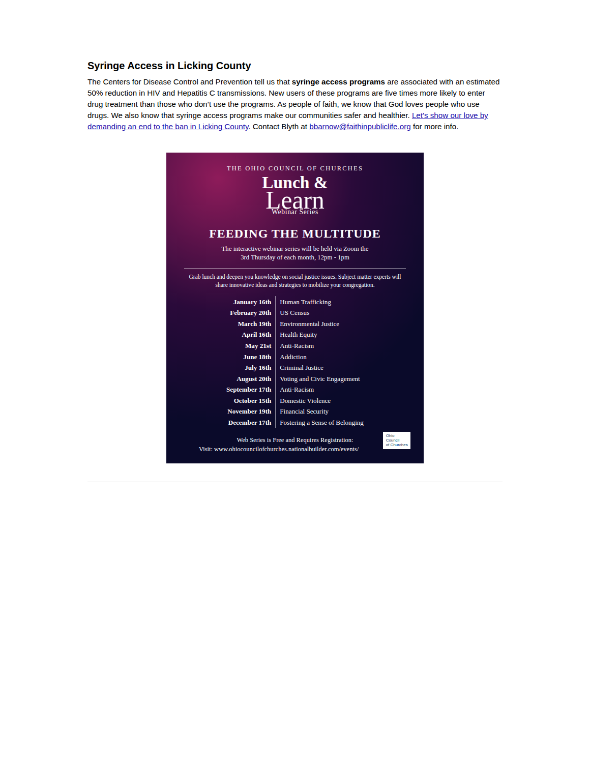Syringe Access in Licking County
The Centers for Disease Control and Prevention tell us that syringe access programs are associated with an estimated 50% reduction in HIV and Hepatitis C transmissions. New users of these programs are five times more likely to enter drug treatment than those who don’t use the programs. As people of faith, we know that God loves people who use drugs. We also know that syringe access programs make our communities safer and healthier. Let's show our love by demanding an end to the ban in Licking County. Contact Blyth at bbarnow@faithinpubliclife.org for more info.
The Ohio Council of Churches
Lunch &
Learn
Webinar Series
FEEDING THE MULTITUDE
The interactive webinar series will be held via Zoom the
3rd Thursday of each month, 12pm - 1pm
Grab lunch and deepen you knowledge on social justice issues. Subject matter experts will share innovative ideas and strategies to mobilize your congregation.
| January 16th | Human Trafficking |
| February 20th | US Census |
| March 19th | Environmental Justice |
| April 16th | Health Equity |
| May 21st | Anti-Racism |
| June 18th | Addiction |
| July 16th | Criminal Justice |
| August 20th | Voting and Civic Engagement |
| September 17th | Anti-Racism |
| October 15th | Domestic Violence |
| November 19th | Financial Security |
| December 17th | Fostering a Sense of Belonging |
Web Series is Free and Requires Registration:
Visit: www.ohiocouncilofchurches.nationalbuilder.com/events/ Ohio
Council
of Churches